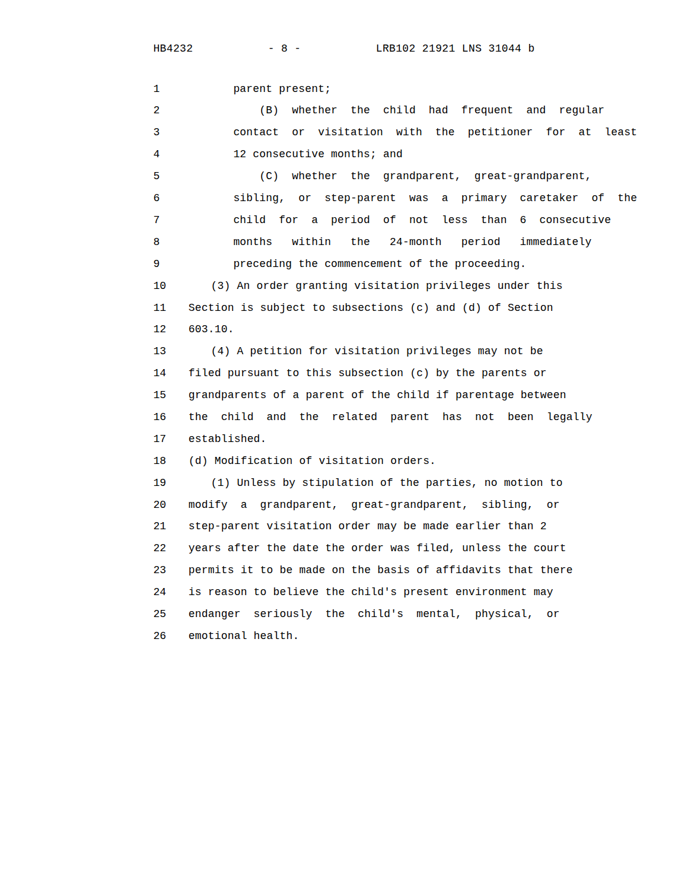HB4232 - 8 - LRB102 21921 LNS 31044 b
| 1 | parent present; |
| 2 | (B) whether the child had frequent and regular |
| 3 | contact or visitation with the petitioner for at least |
| 4 | 12 consecutive months; and |
| 5 | (C) whether the grandparent, great-grandparent, |
| 6 | sibling, or step-parent was a primary caretaker of the |
| 7 | child for a period of not less than 6 consecutive |
| 8 | months within the 24-month period immediately |
| 9 | preceding the commencement of the proceeding. |
| 10 | (3) An order granting visitation privileges under this |
| 11 | Section is subject to subsections (c) and (d) of Section |
| 12 | 603.10. |
| 13 | (4) A petition for visitation privileges may not be |
| 14 | filed pursuant to this subsection (c) by the parents or |
| 15 | grandparents of a parent of the child if parentage between |
| 16 | the child and the related parent has not been legally |
| 17 | established. |
| 18 | (d) Modification of visitation orders. |
| 19 | (1) Unless by stipulation of the parties, no motion to |
| 20 | modify a grandparent, great-grandparent, sibling, or |
| 21 | step-parent visitation order may be made earlier than 2 |
| 22 | years after the date the order was filed, unless the court |
| 23 | permits it to be made on the basis of affidavits that there |
| 24 | is reason to believe the child's present environment may |
| 25 | endanger seriously the child's mental, physical, or |
| 26 | emotional health. |